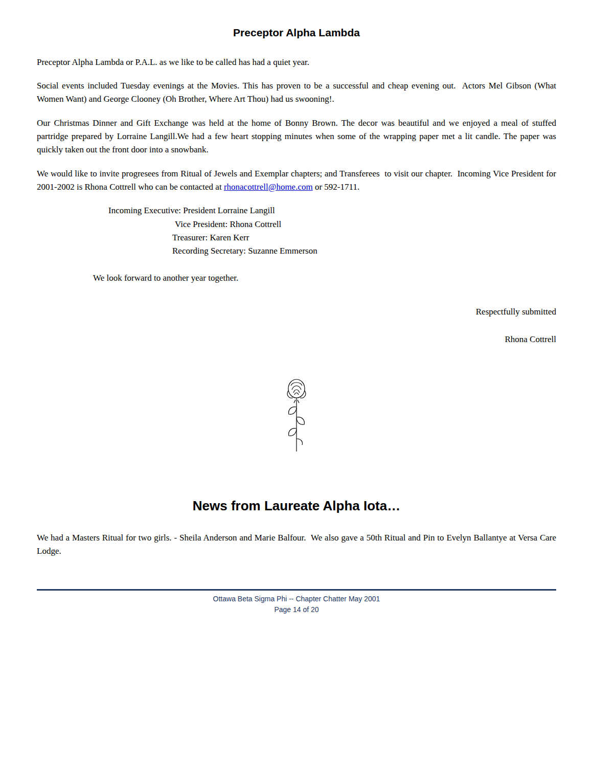Preceptor Alpha Lambda
Preceptor Alpha Lambda or P.A.L. as we like to be called has had a quiet year.
Social events included Tuesday evenings at the Movies. This has proven to be a successful and cheap evening out. Actors Mel Gibson (What Women Want) and George Clooney (Oh Brother, Where Art Thou) had us swooning!.
Our Christmas Dinner and Gift Exchange was held at the home of Bonny Brown. The decor was beautiful and we enjoyed a meal of stuffed partridge prepared by Lorraine Langill.We had a few heart stopping minutes when some of the wrapping paper met a lit candle. The paper was quickly taken out the front door into a snowbank.
We would like to invite progresees from Ritual of Jewels and Exemplar chapters; and Transferees to visit our chapter. Incoming Vice President for 2001-2002 is Rhona Cottrell who can be contacted at rhonacottrell@home.com or 592-1711.
Incoming Executive: President Lorraine Langill
Vice President: Rhona Cottrell
Treasurer: Karen Kerr
Recording Secretary: Suzanne Emmerson
We look forward to another year together.
Respectfully submitted
Rhona Cottrell
News from Laureate Alpha Iota…
We had a Masters Ritual for two girls. - Sheila Anderson and Marie Balfour. We also gave a 50th Ritual and Pin to Evelyn Ballantye at Versa Care Lodge.
Ottawa Beta Sigma Phi -- Chapter Chatter May 2001
Page 14 of 20